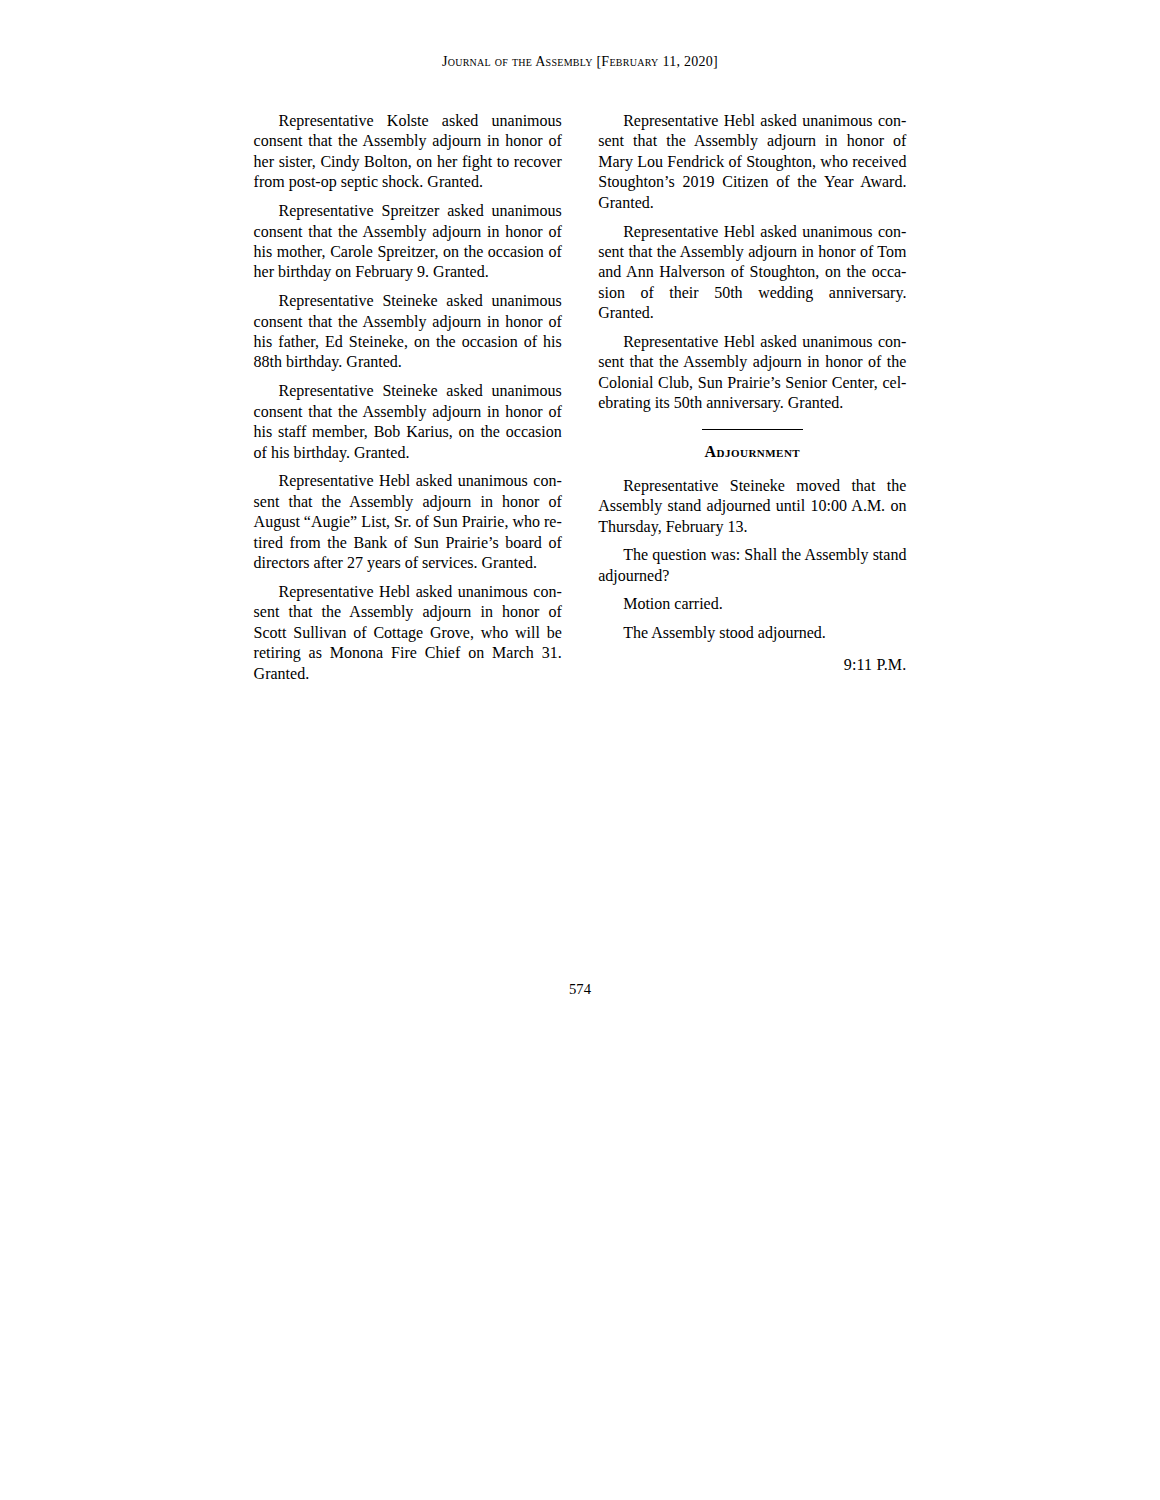Journal of the Assembly [February 11, 2020]
Representative Kolste asked unanimous consent that the Assembly adjourn in honor of her sister, Cindy Bolton, on her fight to recover from post-op septic shock. Granted.
Representative Spreitzer asked unanimous consent that the Assembly adjourn in honor of his mother, Carole Spreitzer, on the occasion of her birthday on February 9. Granted.
Representative Steineke asked unanimous consent that the Assembly adjourn in honor of his father, Ed Steineke, on the occasion of his 88th birthday. Granted.
Representative Steineke asked unanimous consent that the Assembly adjourn in honor of his staff member, Bob Karius, on the occasion of his birthday. Granted.
Representative Hebl asked unanimous consent that the Assembly adjourn in honor of August “Augie” List, Sr. of Sun Prairie, who retired from the Bank of Sun Prairie’s board of directors after 27 years of services. Granted.
Representative Hebl asked unanimous consent that the Assembly adjourn in honor of Scott Sullivan of Cottage Grove, who will be retiring as Monona Fire Chief on March 31. Granted.
Representative Hebl asked unanimous consent that the Assembly adjourn in honor of Mary Lou Fendrick of Stoughton, who received Stoughton’s 2019 Citizen of the Year Award. Granted.
Representative Hebl asked unanimous consent that the Assembly adjourn in honor of Tom and Ann Halverson of Stoughton, on the occasion of their 50th wedding anniversary. Granted.
Representative Hebl asked unanimous consent that the Assembly adjourn in honor of the Colonial Club, Sun Prairie’s Senior Center, celebrating its 50th anniversary. Granted.
Adjournment
Representative Steineke moved that the Assembly stand adjourned until 10:00 A.M. on Thursday, February 13.
The question was: Shall the Assembly stand adjourned?
Motion carried.
The Assembly stood adjourned.
9:11 P.M.
574